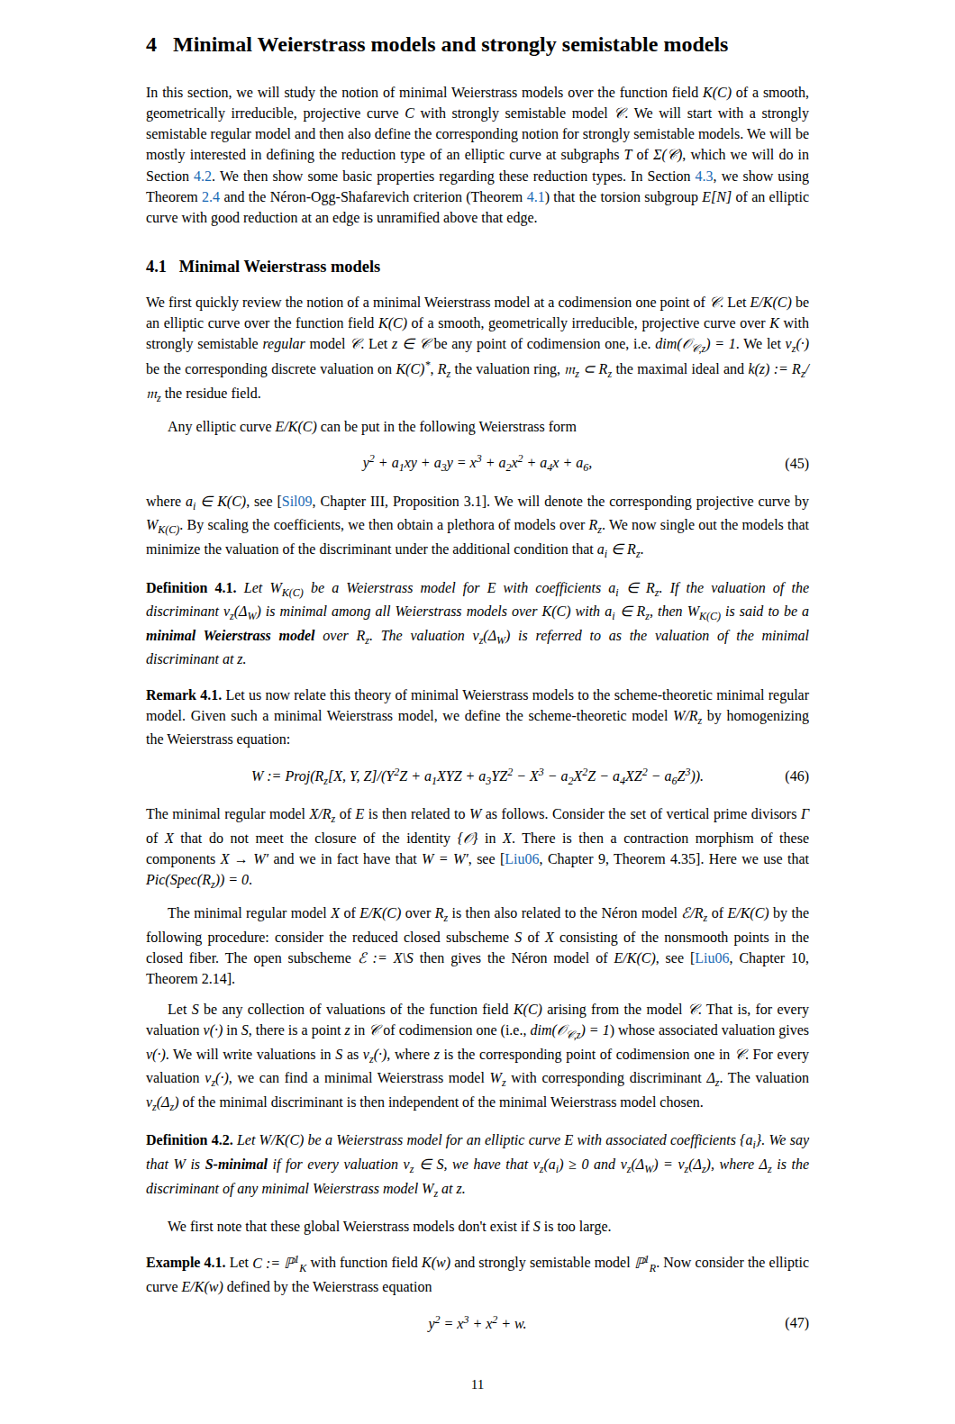4 Minimal Weierstrass models and strongly semistable models
In this section, we will study the notion of minimal Weierstrass models over the function field K(C) of a smooth, geometrically irreducible, projective curve C with strongly semistable model 𝒞. We will start with a strongly semistable regular model and then also define the corresponding notion for strongly semistable models. We will be mostly interested in defining the reduction type of an elliptic curve at subgraphs T of Σ(𝒞), which we will do in Section 4.2. We then show some basic properties regarding these reduction types. In Section 4.3, we show using Theorem 2.4 and the Néron-Ogg-Shafarevich criterion (Theorem 4.1) that the torsion subgroup E[N] of an elliptic curve with good reduction at an edge is unramified above that edge.
4.1 Minimal Weierstrass models
We first quickly review the notion of a minimal Weierstrass model at a codimension one point of 𝒞. Let E/K(C) be an elliptic curve over the function field K(C) of a smooth, geometrically irreducible, projective curve over K with strongly semistable regular model 𝒞. Let z ∈ 𝒞 be any point of codimension one, i.e. dim(𝒪𝒞,z) = 1. We let vz(·) be the corresponding discrete valuation on K(C)*, Rz the valuation ring, 𝔪z ⊂ Rz the maximal ideal and k(z) := Rz/𝔪z the residue field.
Any elliptic curve E/K(C) can be put in the following Weierstrass form
y2 + a1xy + a3y = x3 + a2x2 + a4x + a6, (45)
where ai ∈ K(C), see [Sil09, Chapter III, Proposition 3.1]. We will denote the corresponding projective curve by WK(C). By scaling the coefficients, we then obtain a plethora of models over Rz. We now single out the models that minimize the valuation of the discriminant under the additional condition that ai ∈ Rz.
Definition 4.1. Let WK(C) be a Weierstrass model for E with coefficients ai ∈ Rz. If the valuation of the discriminant vz(ΔW) is minimal among all Weierstrass models over K(C) with ai ∈ Rz, then WK(C) is said to be a minimal Weierstrass model over Rz. The valuation vz(ΔW) is referred to as the valuation of the minimal discriminant at z.
Remark 4.1. Let us now relate this theory of minimal Weierstrass models to the scheme-theoretic minimal regular model. Given such a minimal Weierstrass model, we define the scheme-theoretic model W/Rz by homogenizing the Weierstrass equation:
W := Proj(Rz[X, Y, Z]/(Y2Z + a1XYZ + a3YZ2 − X3 − a2X2Z − a4XZ2 − a6Z3)). (46)
The minimal regular model X/Rz of E is then related to W as follows. Consider the set of vertical prime divisors Γ of X that do not meet the closure of the identity {𝒪} in X. There is then a contraction morphism of these components X → W′ and we in fact have that W = W′, see [Liu06, Chapter 9, Theorem 4.35]. Here we use that Pic(Spec(Rz)) = 0.
The minimal regular model X of E/K(C) over Rz is then also related to the Néron model ℰ/Rz of E/K(C) by the following procedure: consider the reduced closed subscheme S of X consisting of the nonsmooth points in the closed fiber. The open subscheme ℰ := X\S then gives the Néron model of E/K(C), see [Liu06, Chapter 10, Theorem 2.14].
Let S be any collection of valuations of the function field K(C) arising from the model 𝒞. That is, for every valuation v(·) in S, there is a point z in 𝒞 of codimension one (i.e., dim(𝒪𝒞,z) = 1) whose associated valuation gives v(·). We will write valuations in S as vz(·), where z is the corresponding point of codimension one in 𝒞. For every valuation vz(·), we can find a minimal Weierstrass model Wz with corresponding discriminant Δz. The valuation vz(Δz) of the minimal discriminant is then independent of the minimal Weierstrass model chosen.
Definition 4.2. Let W/K(C) be a Weierstrass model for an elliptic curve E with associated coefficients {ai}. We say that W is S-minimal if for every valuation vz ∈ S, we have that vz(ai) ≥ 0 and vz(ΔW) = vz(Δz), where Δz is the discriminant of any minimal Weierstrass model Wz at z.
We first note that these global Weierstrass models don't exist if S is too large.
Example 4.1. Let C := ℙ1K with function field K(w) and strongly semistable model ℙ1R. Now consider the elliptic curve E/K(w) defined by the Weierstrass equation
y2 = x3 + x2 + w. (47)
11